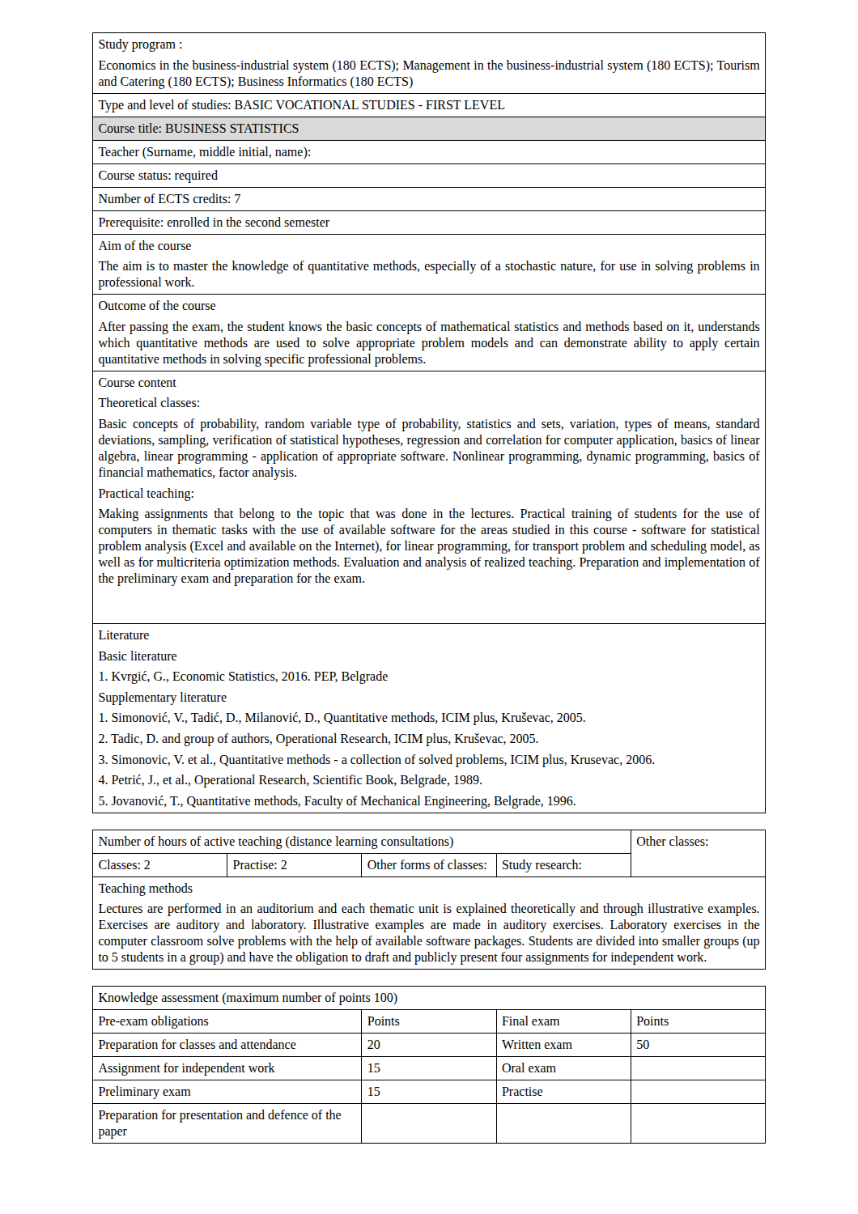| Study program : Economics in the business-industrial system (180 ECTS); Management in the business-industrial system (180 ECTS); Tourism and Catering (180 ECTS); Business Informatics (180 ECTS) |
| Type and level of studies: BASIC VOCATIONAL STUDIES - FIRST LEVEL |
| Course title: BUSINESS STATISTICS |
| Teacher (Surname, middle initial, name): |
| Course status: required |
| Number of ECTS credits: 7 |
| Prerequisite: enrolled in the second semester |
| Aim of the course The aim is to master the knowledge of quantitative methods, especially of a stochastic nature, for use in solving problems in professional work. |
| Outcome of the course After passing the exam, the student knows the basic concepts of mathematical statistics and methods based on it, understands which quantitative methods are used to solve appropriate problem models and can demonstrate ability to apply certain quantitative methods in solving specific professional problems. |
| Course content Theoretical classes: Basic concepts of probability, random variable type of probability, statistics and sets, variation, types of means, standard deviations, sampling, verification of statistical hypotheses, regression and correlation for computer application, basics of linear algebra, linear programming - application of appropriate software. Nonlinear programming, dynamic programming, basics of financial mathematics, factor analysis. Practical teaching: Making assignments that belong to the topic that was done in the lectures. Practical training of students for the use of computers in thematic tasks with the use of available software for the areas studied in this course - software for statistical problem analysis (Excel and available on the Internet), for linear programming, for transport problem and scheduling model, as well as for multicriteria optimization methods. Evaluation and analysis of realized teaching. Preparation and implementation of the preliminary exam and preparation for the exam. |
| Literature Basic literature 1. Kvrgić, G., Economic Statistics, 2016. PEP, Belgrade Supplementary literature 1. Simonović, V., Tadić, D., Milanović, D., Quantitative methods, ICIM plus, Kruševac, 2005. 2. Tadic, D. and group of authors, Operational Research, ICIM plus, Kruševac, 2005. 3. Simonovic, V. et al., Quantitative methods - a collection of solved problems, ICIM plus, Krusevac, 2006. 4. Petrić, J., et al., Operational Research, Scientific Book, Belgrade, 1989. 5. Jovanović, T., Quantitative methods, Faculty of Mechanical Engineering, Belgrade, 1996. |
| Number of hours of active teaching (distance learning consultations) | Other classes: |
| Classes: 2 | Practise: 2 | Other forms of classes: | Study research: |
| Teaching methods Lectures are performed in an auditorium and each thematic unit is explained theoretically and through illustrative examples. Exercises are auditory and laboratory. Illustrative examples are made in auditory exercises. Laboratory exercises in the computer classroom solve problems with the help of available software packages. Students are divided into smaller groups (up to 5 students in a group) and have the obligation to draft and publicly present four assignments for independent work. |
| Knowledge assessment (maximum number of points 100) |
| Pre-exam obligations | Points | Final exam | Points |
| Preparation for classes and attendance | 20 | Written exam | 50 |
| Assignment for independent work | 15 | Oral exam | |
| Preliminary exam | 15 | Practise | |
| Preparation for presentation and defence of the paper | | | |